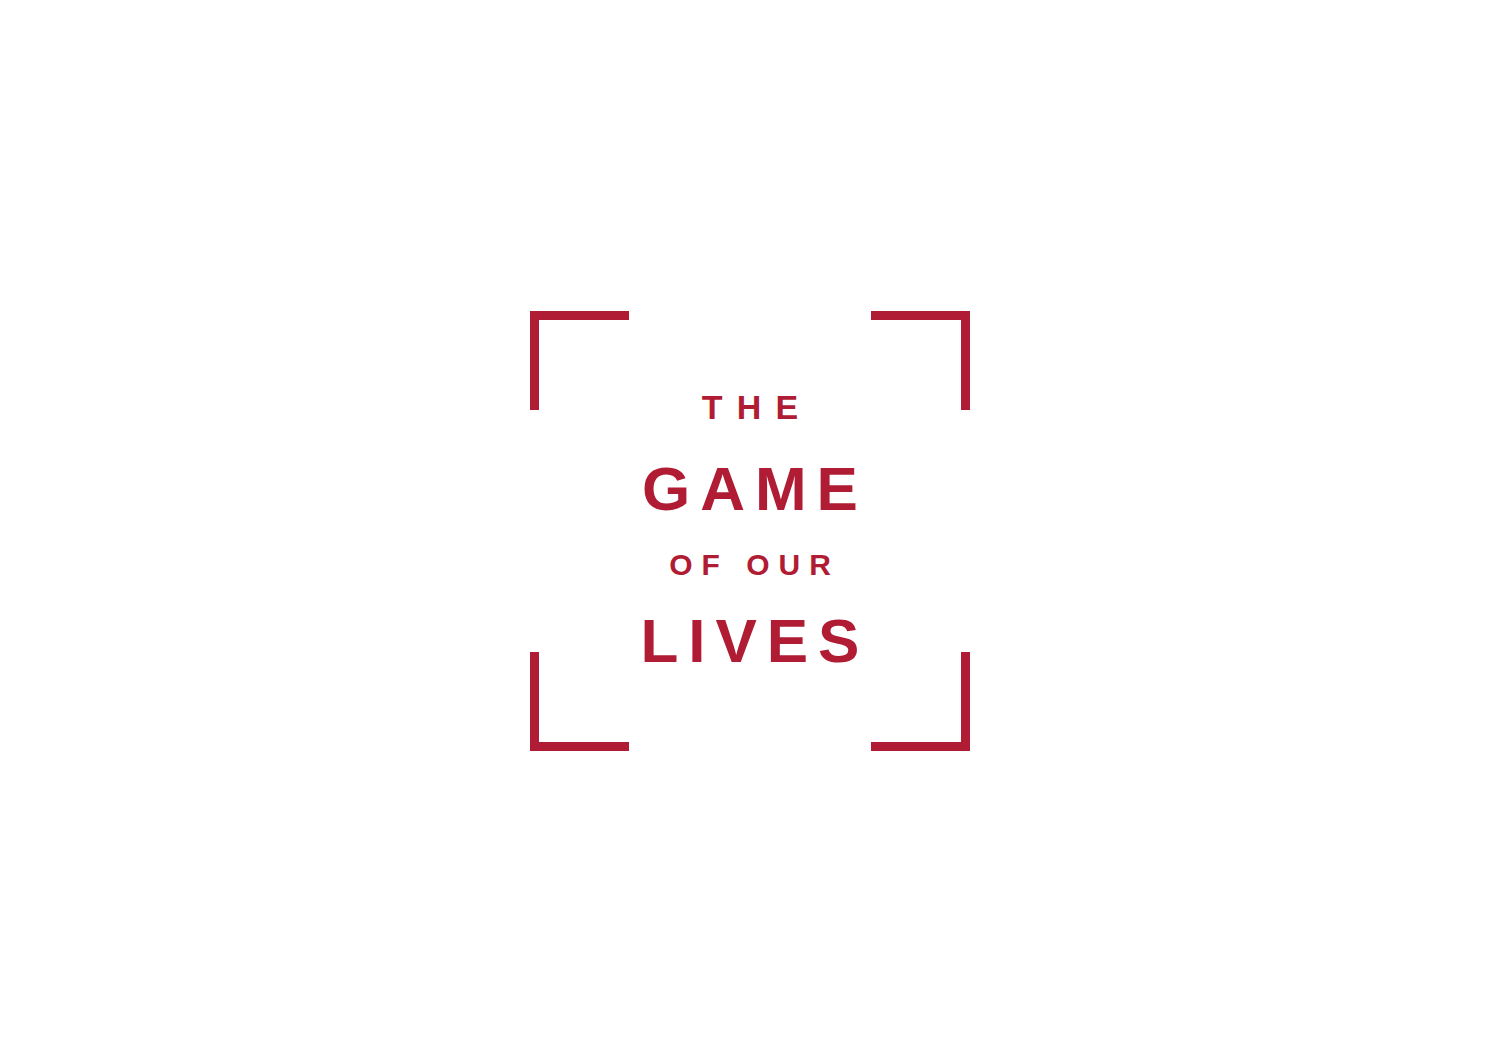The Game of our Lives